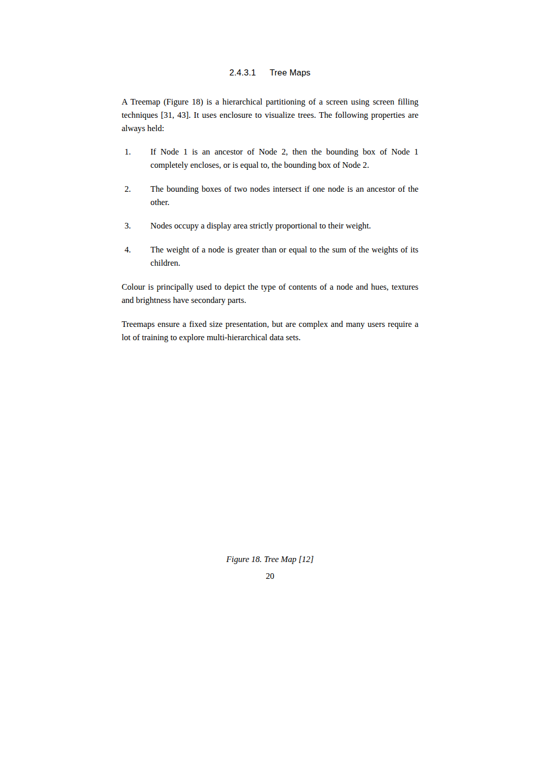2.4.3.1 Tree Maps
A Treemap (Figure 18) is a hierarchical partitioning of a screen using screen filling techniques [31, 43]. It uses enclosure to visualize trees. The following properties are always held:
1. If Node 1 is an ancestor of Node 2, then the bounding box of Node 1 completely encloses, or is equal to, the bounding box of Node 2.
2. The bounding boxes of two nodes intersect if one node is an ancestor of the other.
3. Nodes occupy a display area strictly proportional to their weight.
4. The weight of a node is greater than or equal to the sum of the weights of its children.
Colour is principally used to depict the type of contents of a node and hues, textures and brightness have secondary parts.
Treemaps ensure a fixed size presentation, but are complex and many users require a lot of training to explore multi-hierarchical data sets.
Figure 18. Tree Map [12]
20